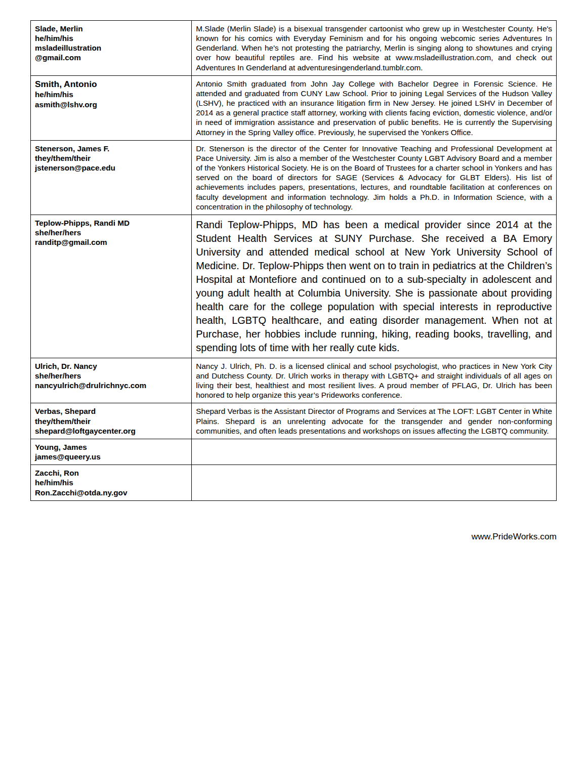| Slade, Merlin he/him/his msladeillustration @gmail.com | M.Slade (Merlin Slade) is a bisexual transgender cartoonist who grew up in Westchester County. He's known for his comics with Everyday Feminism and for his ongoing webcomic series Adventures In Genderland. When he's not protesting the patriarchy, Merlin is singing along to showtunes and crying over how beautiful reptiles are. Find his website at www.msladeillustration.com, and check out Adventures In Genderland at adventuresingenderland.tumblr.com. |
| Smith, Antonio he/him/his asmith@lshv.org | Antonio Smith graduated from John Jay College with Bachelor Degree in Forensic Science. He attended and graduated from CUNY Law School. Prior to joining Legal Services of the Hudson Valley (LSHV), he practiced with an insurance litigation firm in New Jersey. He joined LSHV in December of 2014 as a general practice staff attorney, working with clients facing eviction, domestic violence, and/or in need of immigration assistance and preservation of public benefits. He is currently the Supervising Attorney in the Spring Valley office. Previously, he supervised the Yonkers Office. |
| Stenerson, James F. they/them/their jstenerson@pace.edu | Dr. Stenerson is the director of the Center for Innovative Teaching and Professional Development at Pace University. Jim is also a member of the Westchester County LGBT Advisory Board and a member of the Yonkers Historical Society. He is on the Board of Trustees for a charter school in Yonkers and has served on the board of directors for SAGE (Services & Advocacy for GLBT Elders). His list of achievements includes papers, presentations, lectures, and roundtable facilitation at conferences on faculty development and information technology. Jim holds a Ph.D. in Information Science, with a concentration in the philosophy of technology. |
| Teplow-Phipps, Randi MD she/her/hers randitp@gmail.com | Randi Teplow-Phipps, MD has been a medical provider since 2014 at the Student Health Services at SUNY Purchase. She received a BA Emory University and attended medical school at New York University School of Medicine. Dr. Teplow-Phipps then went on to train in pediatrics at the Children’s Hospital at Montefiore and continued on to a sub-specialty in adolescent and young adult health at Columbia University. She is passionate about providing health care for the college population with special interests in reproductive health, LGBTQ healthcare, and eating disorder management. When not at Purchase, her hobbies include running, hiking, reading books, travelling, and spending lots of time with her really cute kids. |
| Ulrich, Dr. Nancy she/her/hers nancyulrich@drulrichnyc.com | Nancy J. Ulrich, Ph. D. is a licensed clinical and school psychologist, who practices in New York City and Dutchess County. Dr. Ulrich works in therapy with LGBTQ+ and straight individuals of all ages on living their best, healthiest and most resilient lives. A proud member of PFLAG, Dr. Ulrich has been honored to help organize this year’s Prideworks conference. |
| Verbas, Shepard they/them/their shepard@loftgaycenter.org | Shepard Verbas is the Assistant Director of Programs and Services at The LOFT: LGBT Center in White Plains. Shepard is an unrelenting advocate for the transgender and gender non-conforming communities, and often leads presentations and workshops on issues affecting the LGBTQ community. |
| Young, James james@queery.us | |
| Zacchi, Ron he/him/his Ron.Zacchi@otda.ny.gov | |
www.PrideWorks.com